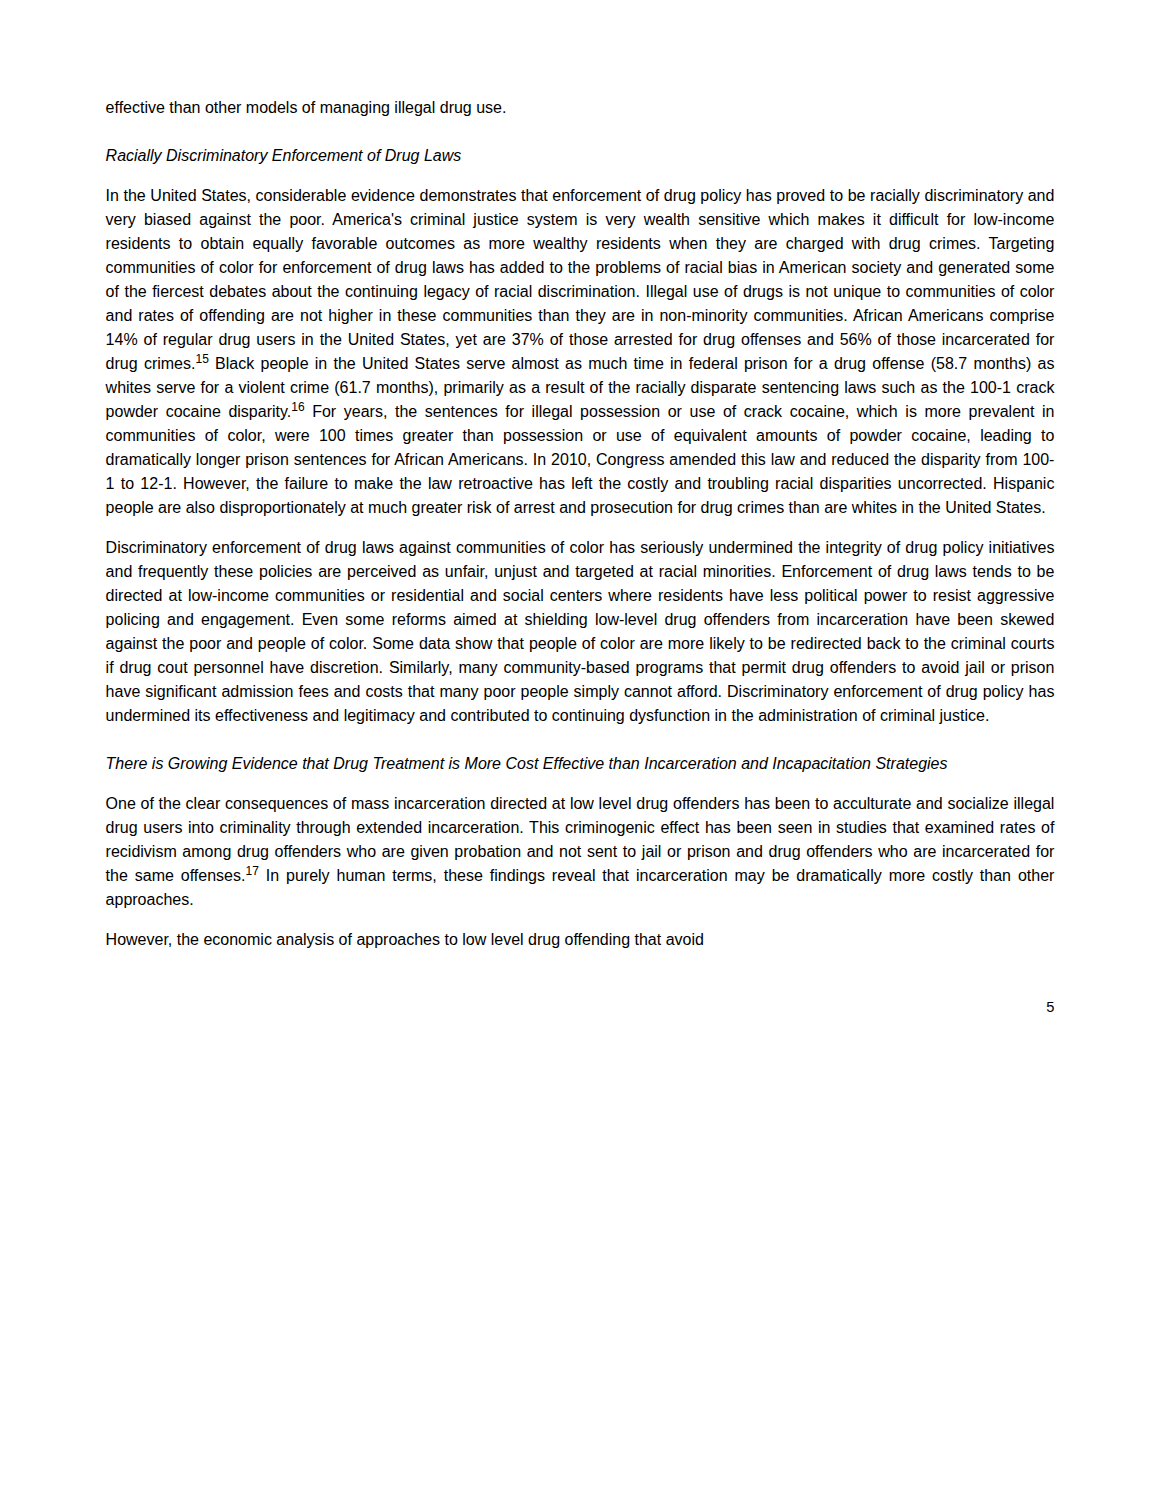effective than other models of managing illegal drug use.
Racially Discriminatory Enforcement of Drug Laws
In the United States, considerable evidence demonstrates that enforcement of drug policy has proved to be racially discriminatory and very biased against the poor. America's criminal justice system is very wealth sensitive which makes it difficult for low-income residents to obtain equally favorable outcomes as more wealthy residents when they are charged with drug crimes. Targeting communities of color for enforcement of drug laws has added to the problems of racial bias in American society and generated some of the fiercest debates about the continuing legacy of racial discrimination. Illegal use of drugs is not unique to communities of color and rates of offending are not higher in these communities than they are in non-minority communities. African Americans comprise 14% of regular drug users in the United States, yet are 37% of those arrested for drug offenses and 56% of those incarcerated for drug crimes.15 Black people in the United States serve almost as much time in federal prison for a drug offense (58.7 months) as whites serve for a violent crime (61.7 months), primarily as a result of the racially disparate sentencing laws such as the 100-1 crack powder cocaine disparity.16 For years, the sentences for illegal possession or use of crack cocaine, which is more prevalent in communities of color, were 100 times greater than possession or use of equivalent amounts of powder cocaine, leading to dramatically longer prison sentences for African Americans. In 2010, Congress amended this law and reduced the disparity from 100-1 to 12-1. However, the failure to make the law retroactive has left the costly and troubling racial disparities uncorrected. Hispanic people are also disproportionately at much greater risk of arrest and prosecution for drug crimes than are whites in the United States.
Discriminatory enforcement of drug laws against communities of color has seriously undermined the integrity of drug policy initiatives and frequently these policies are perceived as unfair, unjust and targeted at racial minorities. Enforcement of drug laws tends to be directed at low-income communities or residential and social centers where residents have less political power to resist aggressive policing and engagement. Even some reforms aimed at shielding low-level drug offenders from incarceration have been skewed against the poor and people of color. Some data show that people of color are more likely to be redirected back to the criminal courts if drug cout personnel have discretion. Similarly, many community-based programs that permit drug offenders to avoid jail or prison have significant admission fees and costs that many poor people simply cannot afford. Discriminatory enforcement of drug policy has undermined its effectiveness and legitimacy and contributed to continuing dysfunction in the administration of criminal justice.
There is Growing Evidence that Drug Treatment is More Cost Effective than Incarceration and Incapacitation Strategies
One of the clear consequences of mass incarceration directed at low level drug offenders has been to acculturate and socialize illegal drug users into criminality through extended incarceration. This criminogenic effect has been seen in studies that examined rates of recidivism among drug offenders who are given probation and not sent to jail or prison and drug offenders who are incarcerated for the same offenses.17 In purely human terms, these findings reveal that incarceration may be dramatically more costly than other approaches.
However, the economic analysis of approaches to low level drug offending that avoid
5